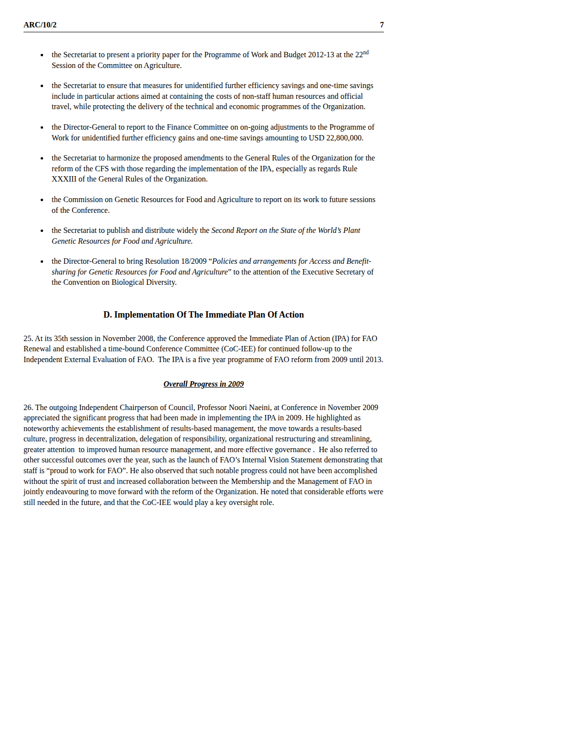ARC/10/2 7
the Secretariat to present a priority paper for the Programme of Work and Budget 2012-13 at the 22nd Session of the Committee on Agriculture.
the Secretariat to ensure that measures for unidentified further efficiency savings and one-time savings include in particular actions aimed at containing the costs of non-staff human resources and official travel, while protecting the delivery of the technical and economic programmes of the Organization.
the Director-General to report to the Finance Committee on on-going adjustments to the Programme of Work for unidentified further efficiency gains and one-time savings amounting to USD 22,800,000.
the Secretariat to harmonize the proposed amendments to the General Rules of the Organization for the reform of the CFS with those regarding the implementation of the IPA, especially as regards Rule XXXIII of the General Rules of the Organization.
the Commission on Genetic Resources for Food and Agriculture to report on its work to future sessions of the Conference.
the Secretariat to publish and distribute widely the Second Report on the State of the World’s Plant Genetic Resources for Food and Agriculture.
the Director-General to bring Resolution 18/2009 “Policies and arrangements for Access and Benefit-sharing for Genetic Resources for Food and Agriculture” to the attention of the Executive Secretary of the Convention on Biological Diversity.
D. Implementation Of The Immediate Plan Of Action
25. At its 35th session in November 2008, the Conference approved the Immediate Plan of Action (IPA) for FAO Renewal and established a time-bound Conference Committee (CoC-IEE) for continued follow-up to the Independent External Evaluation of FAO. The IPA is a five year programme of FAO reform from 2009 until 2013.
Overall Progress in 2009
26. The outgoing Independent Chairperson of Council, Professor Noori Naeini, at Conference in November 2009 appreciated the significant progress that had been made in implementing the IPA in 2009. He highlighted as noteworthy achievements the establishment of results-based management, the move towards a results-based culture, progress in decentralization, delegation of responsibility, organizational restructuring and streamlining, greater attention to improved human resource management, and more effective governance . He also referred to other successful outcomes over the year, such as the launch of FAO’s Internal Vision Statement demonstrating that staff is “proud to work for FAO”. He also observed that such notable progress could not have been accomplished without the spirit of trust and increased collaboration between the Membership and the Management of FAO in jointly endeavouring to move forward with the reform of the Organization. He noted that considerable efforts were still needed in the future, and that the CoC-IEE would play a key oversight role.